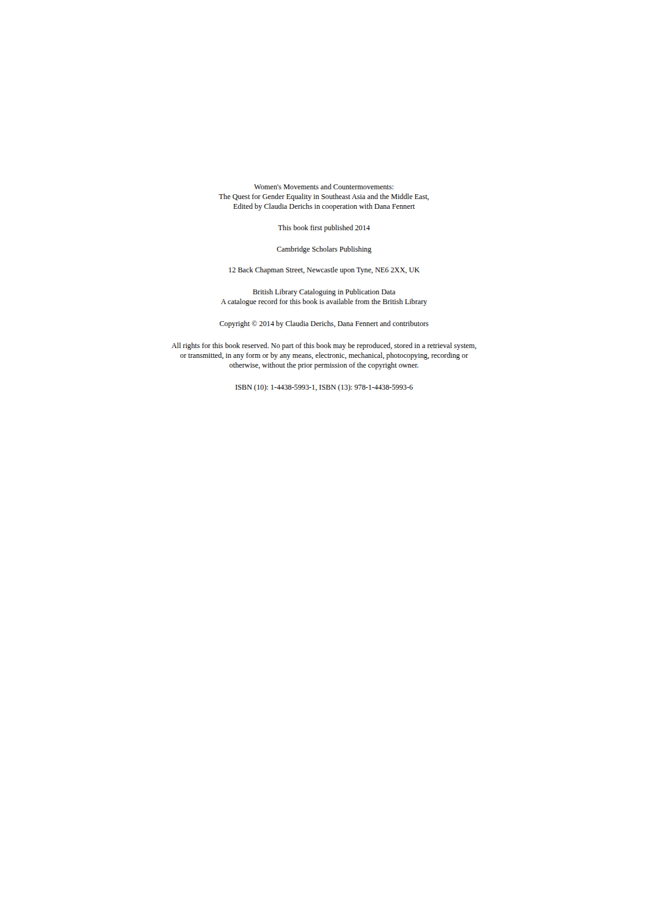Women's Movements and Countermovements:
The Quest for Gender Equality in Southeast Asia and the Middle East,
Edited by Claudia Derichs in cooperation with Dana Fennert
This book first published 2014
Cambridge Scholars Publishing
12 Back Chapman Street, Newcastle upon Tyne, NE6 2XX, UK
British Library Cataloguing in Publication Data
A catalogue record for this book is available from the British Library
Copyright © 2014 by Claudia Derichs, Dana Fennert and contributors
All rights for this book reserved. No part of this book may be reproduced, stored in a retrieval system, or transmitted, in any form or by any means, electronic, mechanical, photocopying, recording or otherwise, without the prior permission of the copyright owner.
ISBN (10): 1-4438-5993-1, ISBN (13): 978-1-4438-5993-6